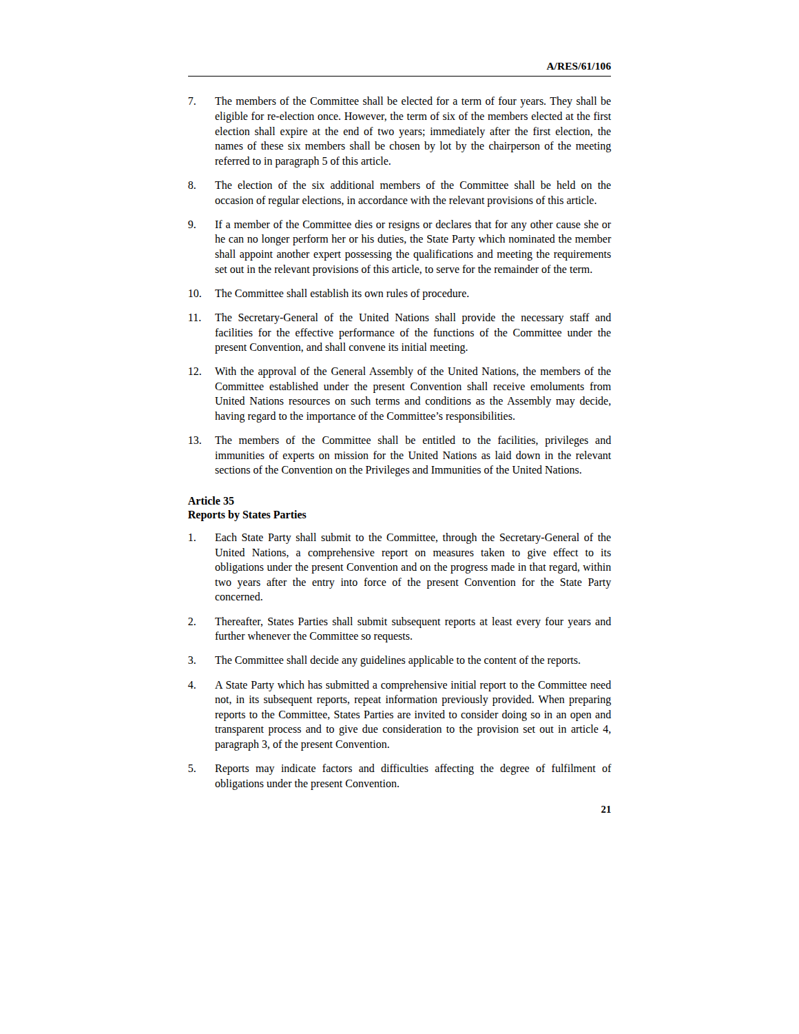A/RES/61/106
7. The members of the Committee shall be elected for a term of four years. They shall be eligible for re-election once. However, the term of six of the members elected at the first election shall expire at the end of two years; immediately after the first election, the names of these six members shall be chosen by lot by the chairperson of the meeting referred to in paragraph 5 of this article.
8. The election of the six additional members of the Committee shall be held on the occasion of regular elections, in accordance with the relevant provisions of this article.
9. If a member of the Committee dies or resigns or declares that for any other cause she or he can no longer perform her or his duties, the State Party which nominated the member shall appoint another expert possessing the qualifications and meeting the requirements set out in the relevant provisions of this article, to serve for the remainder of the term.
10. The Committee shall establish its own rules of procedure.
11. The Secretary-General of the United Nations shall provide the necessary staff and facilities for the effective performance of the functions of the Committee under the present Convention, and shall convene its initial meeting.
12. With the approval of the General Assembly of the United Nations, the members of the Committee established under the present Convention shall receive emoluments from United Nations resources on such terms and conditions as the Assembly may decide, having regard to the importance of the Committee’s responsibilities.
13. The members of the Committee shall be entitled to the facilities, privileges and immunities of experts on mission for the United Nations as laid down in the relevant sections of the Convention on the Privileges and Immunities of the United Nations.
Article 35Reports by States Parties
1. Each State Party shall submit to the Committee, through the Secretary-General of the United Nations, a comprehensive report on measures taken to give effect to its obligations under the present Convention and on the progress made in that regard, within two years after the entry into force of the present Convention for the State Party concerned.
2. Thereafter, States Parties shall submit subsequent reports at least every four years and further whenever the Committee so requests.
3. The Committee shall decide any guidelines applicable to the content of the reports.
4. A State Party which has submitted a comprehensive initial report to the Committee need not, in its subsequent reports, repeat information previously provided. When preparing reports to the Committee, States Parties are invited to consider doing so in an open and transparent process and to give due consideration to the provision set out in article 4, paragraph 3, of the present Convention.
5. Reports may indicate factors and difficulties affecting the degree of fulfilment of obligations under the present Convention.
21